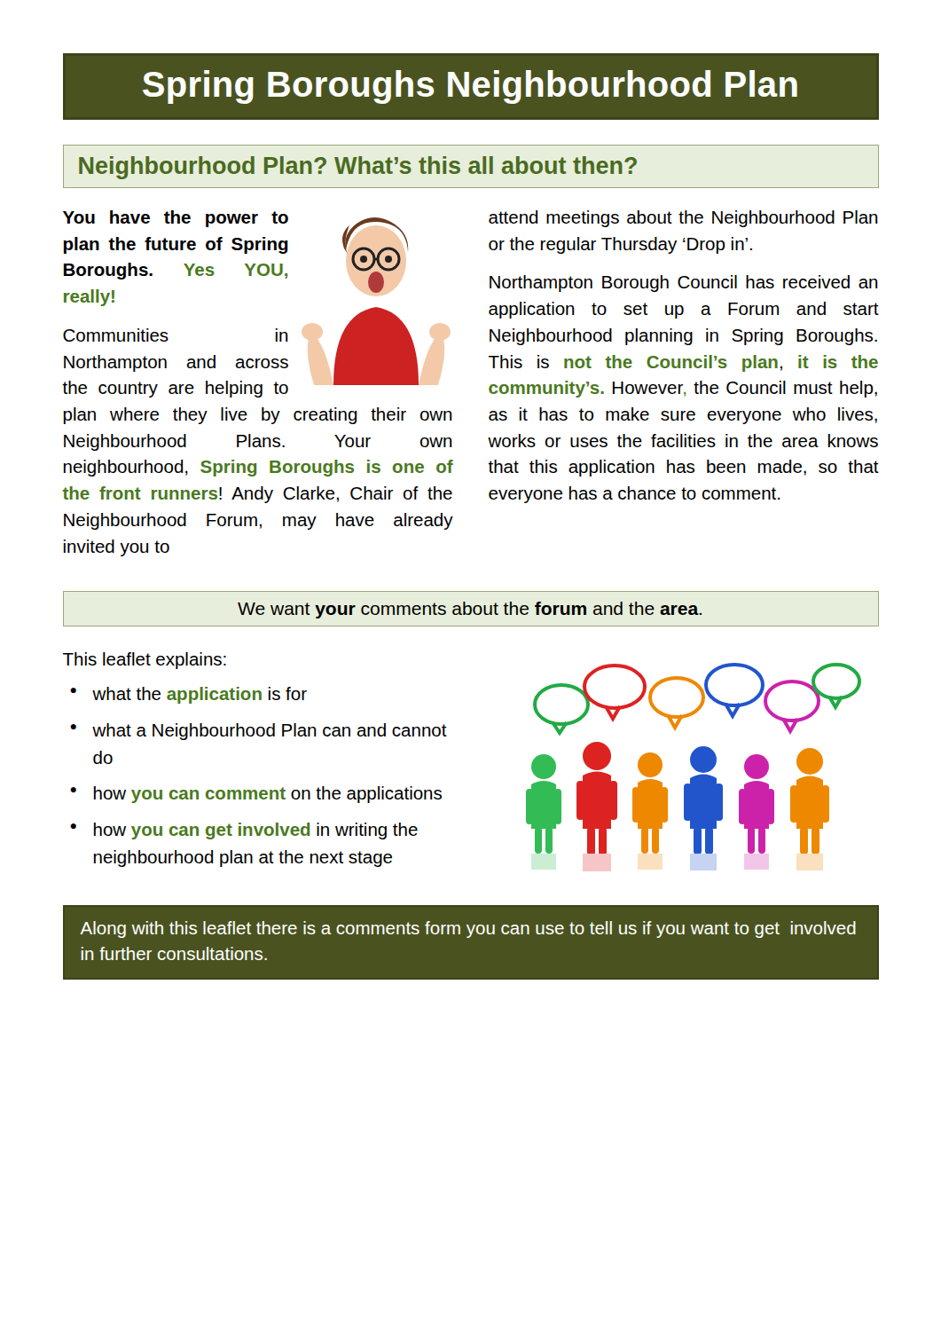Spring Boroughs Neighbourhood Plan
Neighbourhood Plan? What’s this all about then?
You have the power to plan the future of Spring Boroughs. Yes YOU, really!
Communities in Northampton and across the country are helping to plan where they live by creating their own Neighbourhood Plans. Your own neighbourhood, Spring Boroughs is one of the front runners! Andy Clarke, Chair of the Neighbourhood Forum, may have already invited you to
attend meetings about the Neighbourhood Plan or the regular Thursday ‘Drop in’.
Northampton Borough Council has received an application to set up a Forum and start Neighbourhood planning in Spring Boroughs. This is not the Council’s plan, it is the community’s. However, the Council must help, as it has to make sure everyone who lives, works or uses the facilities in the area knows that this application has been made, so that everyone has a chance to comment.
We want your comments about the forum and the area.
This leaflet explains:
what the application is for
what a Neighbourhood Plan can and cannot do
how you can comment on the applications
how you can get involved in writing the neighbourhood plan at the next stage
Along with this leaflet there is a comments form you can use to tell us if you want to get involved in further consultations.